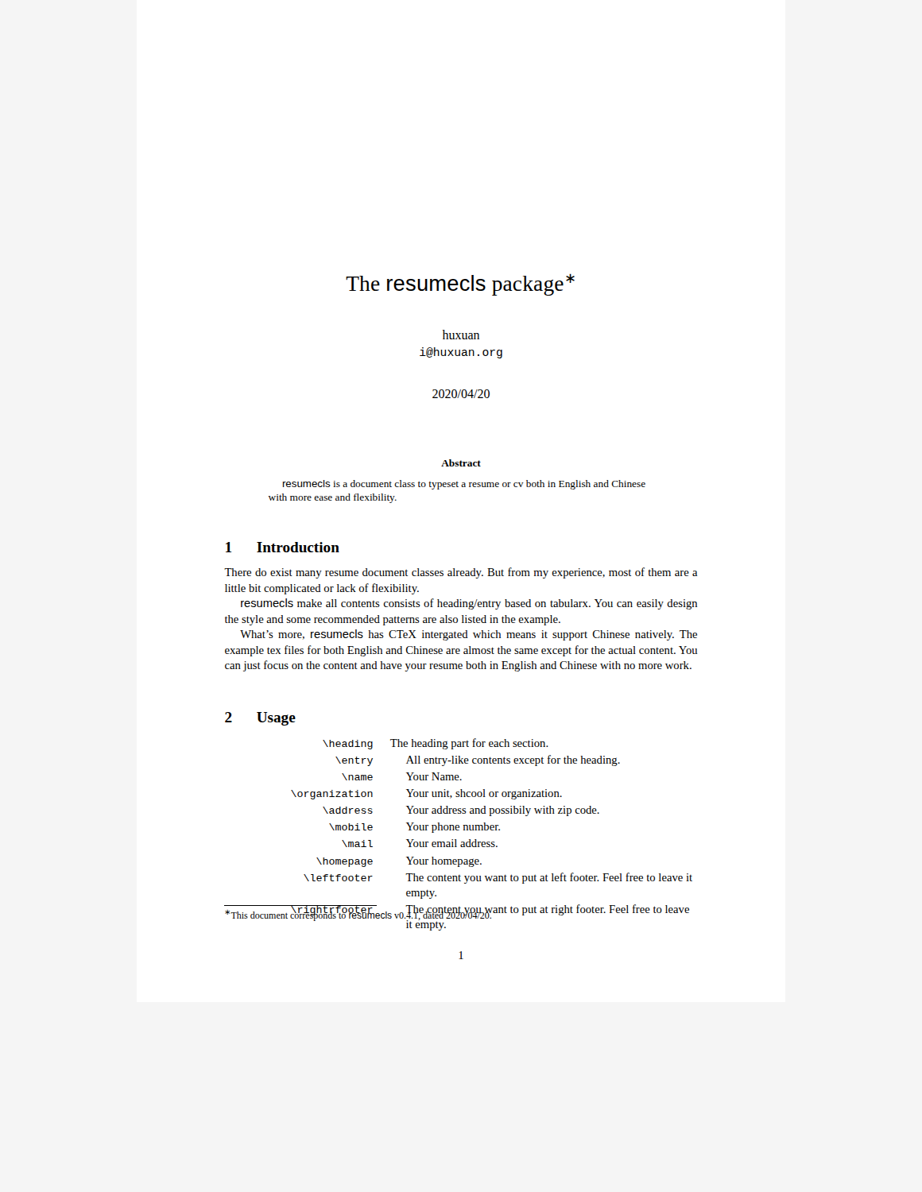The resumecls package∗
huxuan
i@huxuan.org
2020/04/20
Abstract
resumecls is a document class to typeset a resume or cv both in English and Chinese with more ease and flexibility.
1 Introduction
There do exist many resume document classes already. But from my experience, most of them are a little bit complicated or lack of flexibility.
resumecls make all contents consists of heading/entry based on tabularx. You can easily design the style and some recommended patterns are also listed in the example.
What’s more, resumecls has CTeX intergated which means it support Chinese natively. The example tex files for both English and Chinese are almost the same except for the actual content. You can just focus on the content and have your resume both in English and Chinese with no more work.
2 Usage
| \heading | The heading part for each section. |
| \entry | All entry-like contents except for the heading. |
| \name | Your Name. |
| \organization | Your unit, shcool or organization. |
| \address | Your address and possibily with zip code. |
| \mobile | Your phone number. |
| \mail | Your email address. |
| \homepage | Your homepage. |
| \leftfooter | The content you want to put at left footer. Feel free to leave it empty. |
| \rightrfooter | The content you want to put at right footer. Feel free to leave it empty. |
∗This document corresponds to resumecls v0.4.1, dated 2020/04/20.
1